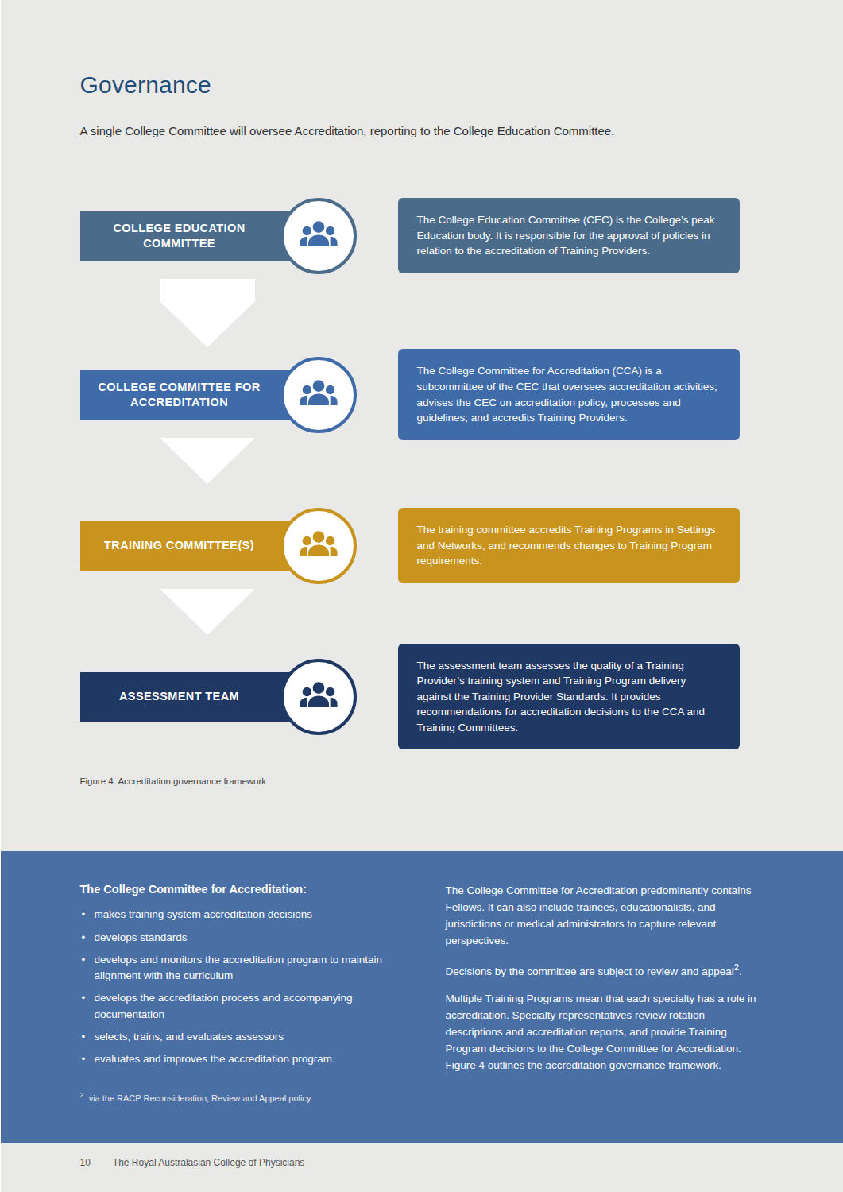Governance
A single College Committee will oversee Accreditation, reporting to the College Education Committee.
COLLEGE EDUCATION
COMMITTEE
The College Education Committee (CEC) is the College’s peak Education body. It is responsible for the approval of policies in relation to the accreditation of Training Providers.
Governance
COLLEGE COMMITTEE FOR
ACCREDITATION
The College Committee for Accreditation (CCA) is a subcommittee of the CEC that oversees accreditation activities; advises the CEC on accreditation policy, processes and guidelines; and accredits Training Providers.
TRAINING COMMITTEE(S)
The training committee accredits Training Programs in Settings and Networks, and recommends changes to Training Program requirements.
ASSESSMENT TEAM
The assessment team assesses the quality of a Training Provider’s training system and Training Program delivery against the Training Provider Standards. It provides recommendations for accreditation decisions to the CCA and Training Committees.
Figure 4. Accreditation governance framework
The College Committee for Accreditation:
makes training system accreditation decisions
develops standards
develops and monitors the accreditation program to maintain alignment with the curriculum
develops the accreditation process and accompanying documentation
selects, trains, and evaluates assessors
evaluates and improves the accreditation program.
2 via the RACP Reconsideration, Review and Appeal policy
The College Committee for Accreditation predominantly contains Fellows. It can also include trainees, educationalists, and jurisdictions or medical administrators to capture relevant perspectives.
Decisions by the committee are subject to review and appeal2.
Multiple Training Programs mean that each specialty has a role in accreditation. Specialty representatives review rotation descriptions and accreditation reports, and provide Training Program decisions to the College Committee for Accreditation. Figure 4 outlines the accreditation governance framework.
10 The Royal Australasian College of Physicians